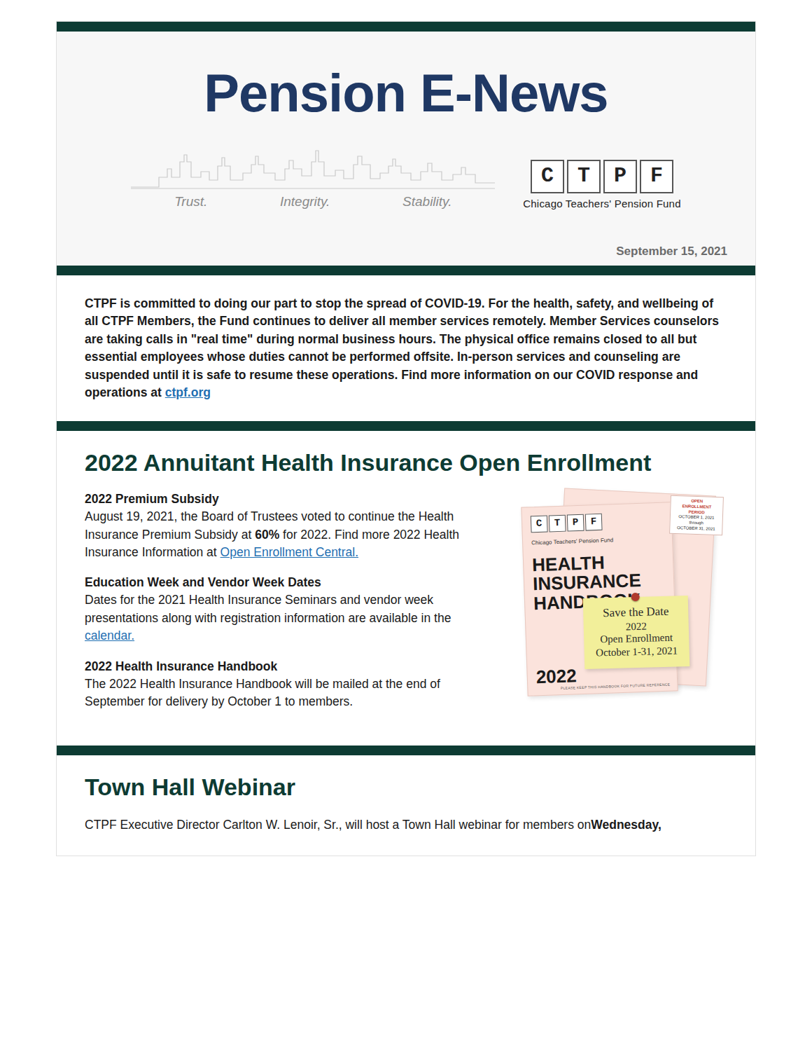Pension E-News
Trust. Integrity. Stability.
CTPF
Chicago Teachers' Pension Fund
September 15, 2021
CTPF is committed to doing our part to stop the spread of COVID-19. For the health, safety, and wellbeing of all CTPF Members, the Fund continues to deliver all member services remotely. Member Services counselors are taking calls in "real time" during normal business hours. The physical office remains closed to all but essential employees whose duties cannot be performed offsite. In-person services and counseling are suspended until it is safe to resume these operations. Find more information on our COVID response and operations at ctpf.org
2022 Annuitant Health Insurance Open Enrollment
2022 Premium Subsidy
August 19, 2021, the Board of Trustees voted to continue the Health Insurance Premium Subsidy at 60% for 2022. Find more 2022 Health Insurance Information at Open Enrollment Central.
Education Week and Vendor Week Dates
Dates for the 2021 Health Insurance Seminars and vendor week presentations along with registration information are available in the calendar.
2022 Health Insurance Handbook
The 2022 Health Insurance Handbook will be mailed at the end of September for delivery by October 1 to members.
CTPF
Chicago Teachers' Pension Fund
HEALTH
INSURANCE
HANDBOOK
2022
PLEASE KEEP THIS HANDBOOK FOR FUTURE REFERENCE
OPEN
ENROLLMENT
PERIOD
OCTOBER 1, 2021
through
OCTOBER 31, 2021
Save the Date
2022
Open Enrollment
October 1-31, 2021
Town Hall Webinar
CTPF Executive Director Carlton W. Lenoir, Sr., will host a Town Hall webinar for members onWednesday,